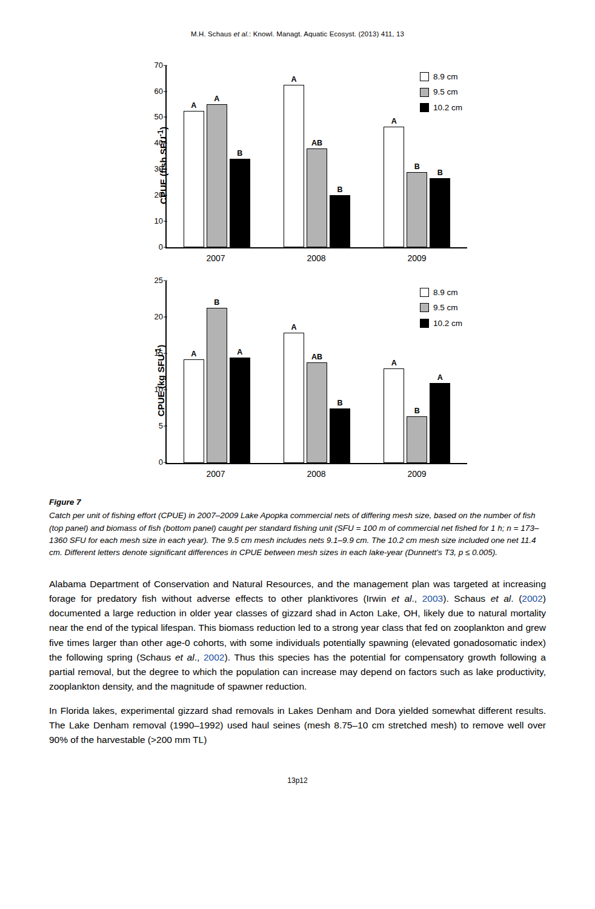M.H. Schaus et al.: Knowl. Managt. Aquatic Ecosyst. (2013) 411, 13
CPUE (fish SFU-1)
8.9 cm
9.5 cm
10.2 cm
70
60
50
40
30
20
10
0
A
A
B
A
AB
B
A
B
B
200720082009
CPUE (kg SFU-1)
8.9 cm
9.5 cm
10.2 cm
25
20
15
10
5
0
A
B
A
A
AB
B
A
B
A
200720082009
Figure 7 Catch per unit of fishing effort (CPUE) in 2007–2009 Lake Apopka commercial nets of differing mesh size, based on the number of fish (top panel) and biomass of fish (bottom panel) caught per standard fishing unit (SFU = 100 m of commercial net fished for 1 h; n = 173–1360 SFU for each mesh size in each year). The 9.5 cm mesh includes nets 9.1–9.9 cm. The 10.2 cm mesh size included one net 11.4 cm. Different letters denote significant differences in CPUE between mesh sizes in each lake-year (Dunnett's T3, p ≤ 0.005).
Alabama Department of Conservation and Natural Resources, and the management plan was targeted at increasing forage for predatory fish without adverse effects to other planktivores (Irwin et al., 2003). Schaus et al. (2002) documented a large reduction in older year classes of gizzard shad in Acton Lake, OH, likely due to natural mortality near the end of the typical lifespan. This biomass reduction led to a strong year class that fed on zooplankton and grew five times larger than other age-0 cohorts, with some individuals potentially spawning (elevated gonadosomatic index) the following spring (Schaus et al., 2002). Thus this species has the potential for compensatory growth following a partial removal, but the degree to which the population can increase may depend on factors such as lake productivity, zooplankton density, and the magnitude of spawner reduction.
In Florida lakes, experimental gizzard shad removals in Lakes Denham and Dora yielded somewhat different results. The Lake Denham removal (1990–1992) used haul seines (mesh 8.75–10 cm stretched mesh) to remove well over 90% of the harvestable (>200 mm TL)
13p12